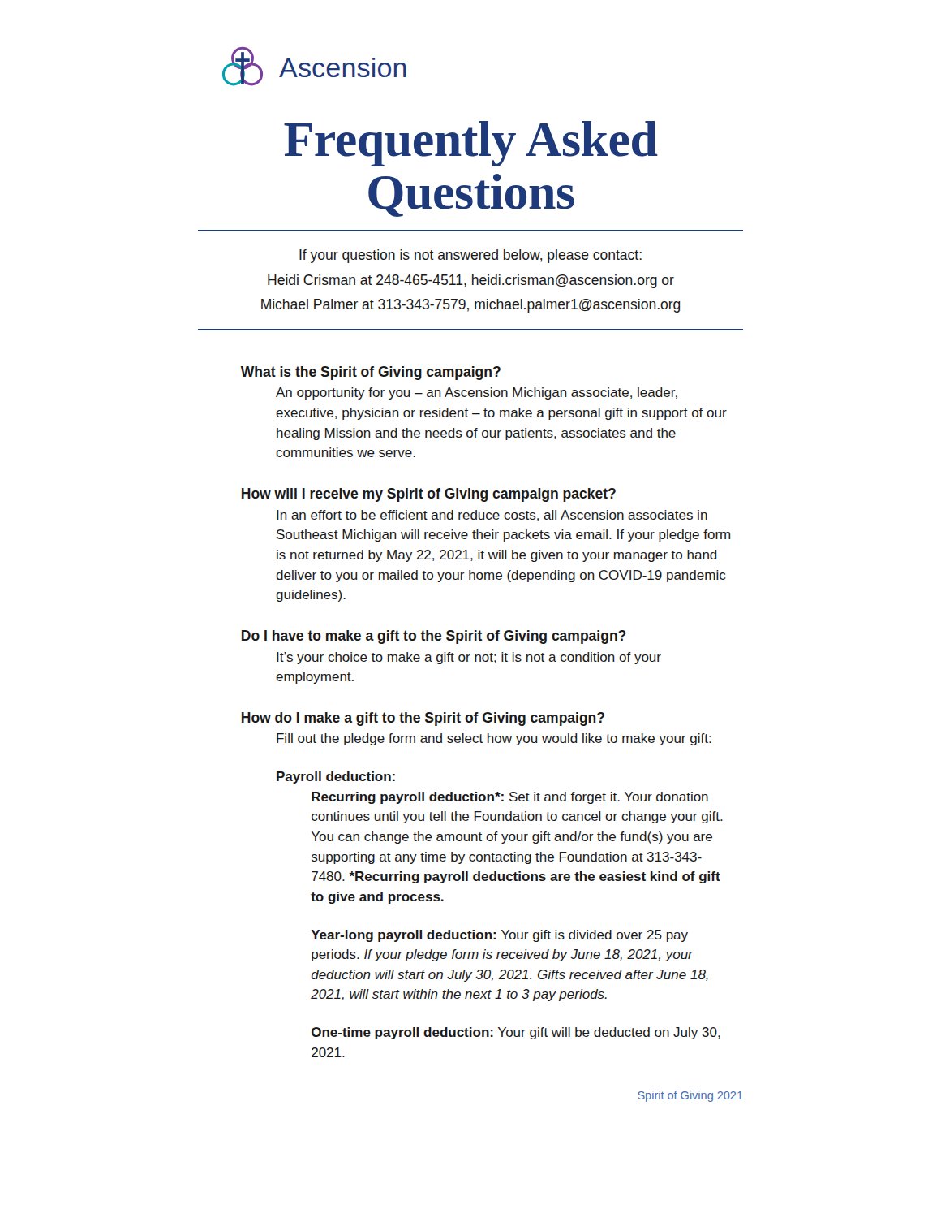Ascension
Frequently Asked Questions
If your question is not answered below, please contact:
Heidi Crisman at 248-465-4511, heidi.crisman@ascension.org or
Michael Palmer at 313-343-7579, michael.palmer1@ascension.org
What is the Spirit of Giving campaign?
An opportunity for you – an Ascension Michigan associate, leader, executive, physician or resident – to make a personal gift in support of our healing Mission and the needs of our patients, associates and the communities we serve.
How will I receive my Spirit of Giving campaign packet?
In an effort to be efficient and reduce costs, all Ascension associates in Southeast Michigan will receive their packets via email. If your pledge form is not returned by May 22, 2021, it will be given to your manager to hand deliver to you or mailed to your home (depending on COVID-19 pandemic guidelines).
Do I have to make a gift to the Spirit of Giving campaign?
It’s your choice to make a gift or not; it is not a condition of your employment.
How do I make a gift to the Spirit of Giving campaign?
Fill out the pledge form and select how you would like to make your gift:
Payroll deduction:
Recurring payroll deduction*: Set it and forget it. Your donation continues until you tell the Foundation to cancel or change your gift. You can change the amount of your gift and/or the fund(s) you are supporting at any time by contacting the Foundation at 313-343-7480. *Recurring payroll deductions are the easiest kind of gift to give and process.
Year-long payroll deduction: Your gift is divided over 25 pay periods. If your pledge form is received by June 18, 2021, your deduction will start on July 30, 2021. Gifts received after June 18, 2021, will start within the next 1 to 3 pay periods.
One-time payroll deduction: Your gift will be deducted on July 30, 2021.
Spirit of Giving 2021